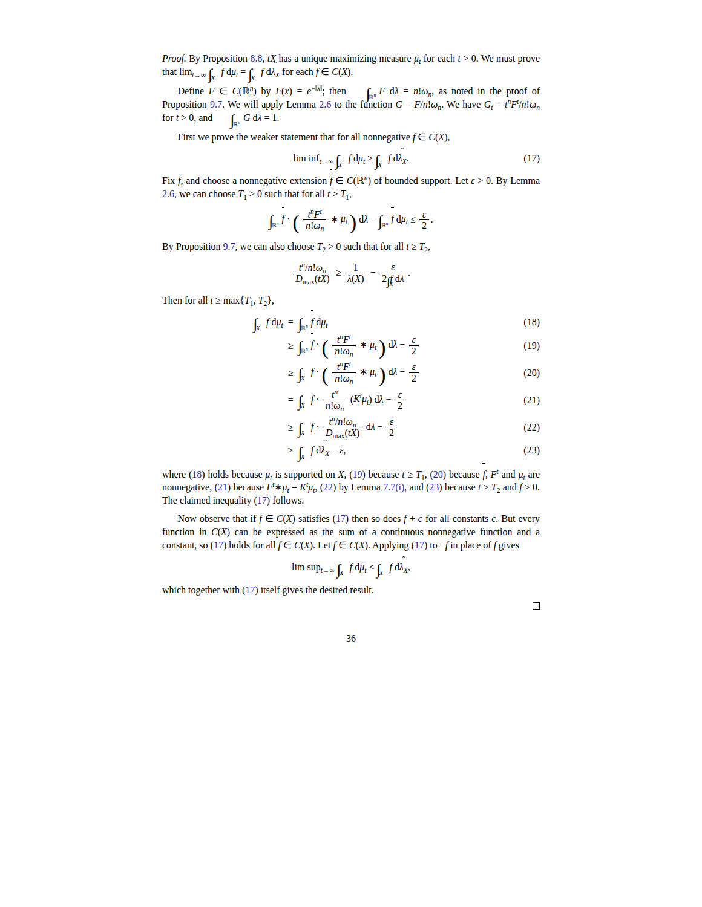Proof. By Proposition 8.8, tX has a unique maximizing measure μt for each t > 0. We must prove that limt→∞ ∫X f dμt = ∫X f d̂λX for each f ∈ C(X).
Define F ∈ C(ℝn) by F(x) = e−‖x‖; then ∫ℝn F dλ = n!ωn, as noted in the proof of Proposition 9.7. We will apply Lemma 2.6 to the function G = F/n!ωn. We have Gt = tnFt/n!ωn for t > 0, and ∫ℝn G dλ = 1.
First we prove the weaker statement that for all nonnegative f ∈ C(X),
lim inft→∞ ∫X f dμt ≥ ∫X f d̂λX. (17)
Fix f, and choose a nonnegative extension f ∈ C(ℝn) of bounded support. Let ε > 0. By Lemma 2.6, we can choose T1 > 0 such that for all t ≥ T1,
∫ℝn f · ( tnFt n!ωn ∗ μt ) dλ − ∫ℝn f dμt ≤ ε 2.
By Proposition 9.7, we can also choose T2 > 0 such that for all t ≥ T2,
tn/n!ωn Dmax(tX) ≥ 1 λ(X) − ε 2∫X f dλ.
Then for all t ≥ max{T1, T2},
| ∫ X f d μ t | = | ∫ ℝ n f d μ t | (18) |
| | ≥ | ∫ ℝ n f · ( t n F t n ! ω n ∗ μ t ) d λ − ε 2 | (19) |
| | ≥ | ∫ X f · ( t n F t n ! ω n ∗ μ t ) d λ − ε 2 | (20) |
| | = | ∫ X f · t n n ! ω n ( K t μ t ) d λ − ε 2 | (21) |
| | ≥ | ∫ X f · t n / n ! ω n D max ( tX ) d λ − ε 2 | (22) |
| | ≥ | ∫ X f d ̂ λ X − ε , | (23) |
where (18) holds because μt is supported on X, (19) because t ≥ T1, (20) because f, Ft and μt are nonnegative, (21) because Ft∗μt = Ktμt, (22) by Lemma 7.7(i), and (23) because t ≥ T2 and f ≥ 0. The claimed inequality (17) follows.
Now observe that if f ∈ C(X) satisfies (17) then so does f + c for all constants c. But every function in C(X) can be expressed as the sum of a continuous nonnegative function and a constant, so (17) holds for all f ∈ C(X). Let f ∈ C(X). Applying (17) to −f in place of f gives
lim supt→∞ ∫X f dμt ≤ ∫X f d̂λX,
which together with (17) itself gives the desired result.
36